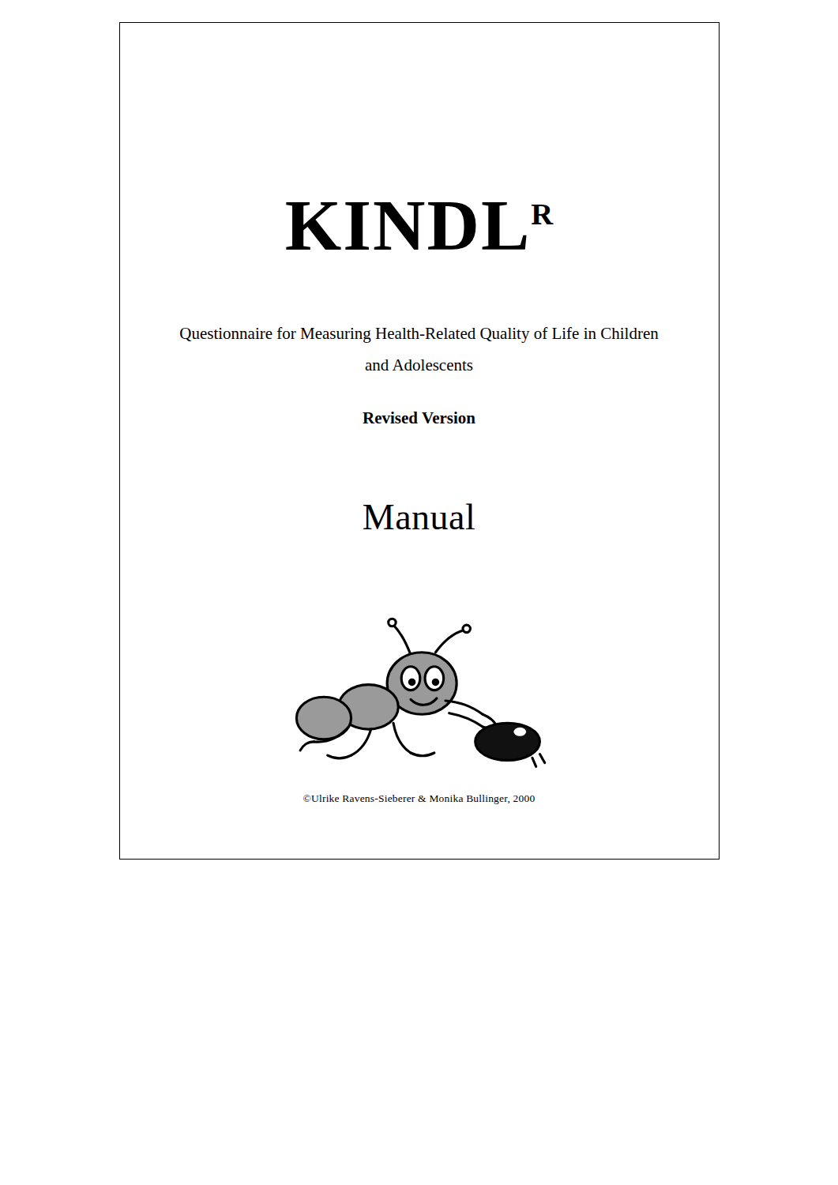KINDLR
Questionnaire for Measuring Health-Related Quality of Life in Children and Adolescents
Revised Version
Manual
©Ulrike Ravens-Sieberer & Monika Bullinger, 2000